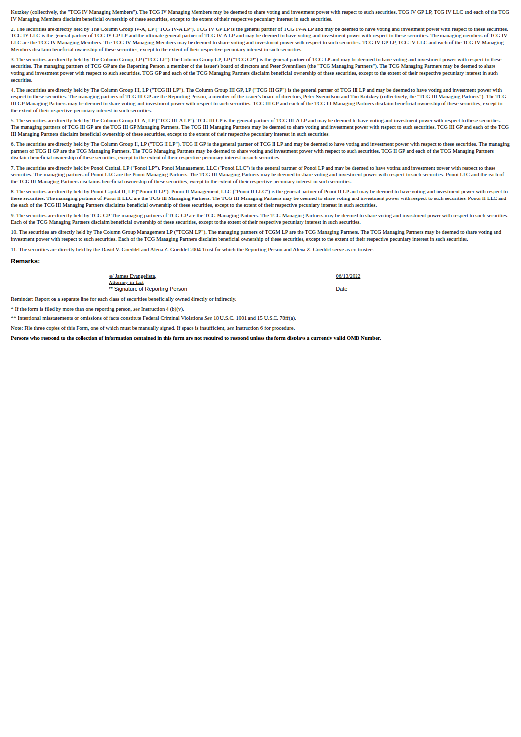Kutzkey (collectively, the "TCG IV Managing Members"). The TCG IV Managing Members may be deemed to share voting and investment power with respect to such securities. TCG IV GP LP, TCG IV LLC and each of the TCG IV Managing Members disclaim beneficial ownership of these securities, except to the extent of their respective pecuniary interest in such securities.
2. The securities are directly held by The Column Group IV-A, LP ("TCG IV-A LP"). TCG IV GP LP is the general partner of TCG IV-A LP and may be deemed to have voting and investment power with respect to these securities. TCG IV LLC is the general partner of TCG IV GP LP and the ultimate general partner of TCG IV-A LP and may be deemed to have voting and investment power with respect to these securities. The managing members of TCG IV LLC are the TCG IV Managing Members. The TCG IV Managing Members may be deemed to share voting and investment power with respect to such securities. TCG IV GP LP, TCG IV LLC and each of the TCG IV Managing Members disclaim beneficial ownership of these securities, except to the extent of their respective pecuniary interest in such securities.
3. The securities are directly held by The Column Group, LP ("TCG LP").The Column Group GP, LP ("TCG GP") is the general partner of TCG LP and may be deemed to have voting and investment power with respect to these securities. The managing partners of TCG GP are the Reporting Person, a member of the issuer's board of directors and Peter Svennilson (the "TCG Managing Partners"). The TCG Managing Partners may be deemed to share voting and investment power with respect to such securities. TCG GP and each of the TCG Managing Partners disclaim beneficial ownership of these securities, except to the extent of their respective pecuniary interest in such securities.
4. The securities are directly held by The Column Group III, LP ("TCG III LP"). The Column Group III GP, LP ("TCG III GP") is the general partner of TCG III LP and may be deemed to have voting and investment power with respect to these securities. The managing partners of TCG III GP are the Reporting Person, a member of the issuer's board of directors, Peter Svennilson and Tim Kutzkey (collectively, the "TCG III Managing Partners"). The TCG III GP Managing Partners may be deemed to share voting and investment power with respect to such securities. TCG III GP and each of the TCG III Managing Partners disclaim beneficial ownership of these securities, except to the extent of their respective pecuniary interest in such securities.
5. The securities are directly held by The Column Group III-A, LP ("TCG III-A LP"). TCG III GP is the general partner of TCG III-A LP and may be deemed to have voting and investment power with respect to these securities. The managing partners of TCG III GP are the TCG III GP Managing Partners. The TCG III Managing Partners may be deemed to share voting and investment power with respect to such securities. TCG III GP and each of the TCG III Managing Partners disclaim beneficial ownership of these securities, except to the extent of their respective pecuniary interest in such securities.
6. The securities are directly held by The Column Group II, LP ("TCG II LP"). TCG II GP is the general partner of TCG II LP and may be deemed to have voting and investment power with respect to these securities. The managing partners of TCG II GP are the TCG Managing Partners. The TCG Managing Partners may be deemed to share voting and investment power with respect to such securities. TCG II GP and each of the TCG Managing Partners disclaim beneficial ownership of these securities, except to the extent of their respective pecuniary interest in such securities.
7. The securities are directly held by Ponoi Capital, LP ("Ponoi LP"). Ponoi Management, LLC ("Ponoi LLC") is the general partner of Ponoi LP and may be deemed to have voting and investment power with respect to these securities. The managing partners of Ponoi LLC are the Ponoi Managing Partners. The TCG III Managing Partners may be deemed to share voting and investment power with respect to such securities. Ponoi LLC and the each of the TCG III Managing Partners disclaims beneficial ownership of these securities, except to the extent of their respective pecuniary interest in such securities.
8. The securities are directly held by Ponoi Capital II, LP ("Ponoi II LP"). Ponoi II Management, LLC ("Ponoi II LLC") is the general partner of Ponoi II LP and may be deemed to have voting and investment power with respect to these securities. The managing partners of Ponoi II LLC are the TCG III Managing Partners. The TCG III Managing Partners may be deemed to share voting and investment power with respect to such securities. Ponoi II LLC and the each of the TCG III Managing Partners disclaims beneficial ownership of these securities, except to the extent of their respective pecuniary interest in such securities.
9. The securities are directly held by TCG GP. The managing partners of TCG GP are the TCG Managing Partners. The TCG Managing Partners may be deemed to share voting and investment power with respect to such securities. Each of the TCG Managing Partners disclaim beneficial ownership of these securities, except to the extent of their respective pecuniary interest in such securities.
10. The securities are directly held by The Column Group Management LP ("TCGM LP"). The managing partners of TCGM LP are the TCG Managing Partners. The TCG Managing Partners may be deemed to share voting and investment power with respect to such securities. Each of the TCG Managing Partners disclaim beneficial ownership of these securities, except to the extent of their respective pecuniary interest in such securities.
11. The securities are directly held by the David V. Goeddel and Alena Z. Goeddel 2004 Trust for which the Reporting Person and Alena Z. Goeddel serve as co-trustee.
Remarks:
| /s/ James Evangelista, Attorney-in-fact | 06/13/2022 |
| ** Signature of Reporting Person | Date |
Reminder: Report on a separate line for each class of securities beneficially owned directly or indirectly.
* If the form is filed by more than one reporting person, see Instruction 4 (b)(v).
** Intentional misstatements or omissions of facts constitute Federal Criminal Violations See 18 U.S.C. 1001 and 15 U.S.C. 78ff(a).
Note: File three copies of this Form, one of which must be manually signed. If space is insufficient, see Instruction 6 for procedure.
Persons who respond to the collection of information contained in this form are not required to respond unless the form displays a currently valid OMB Number.